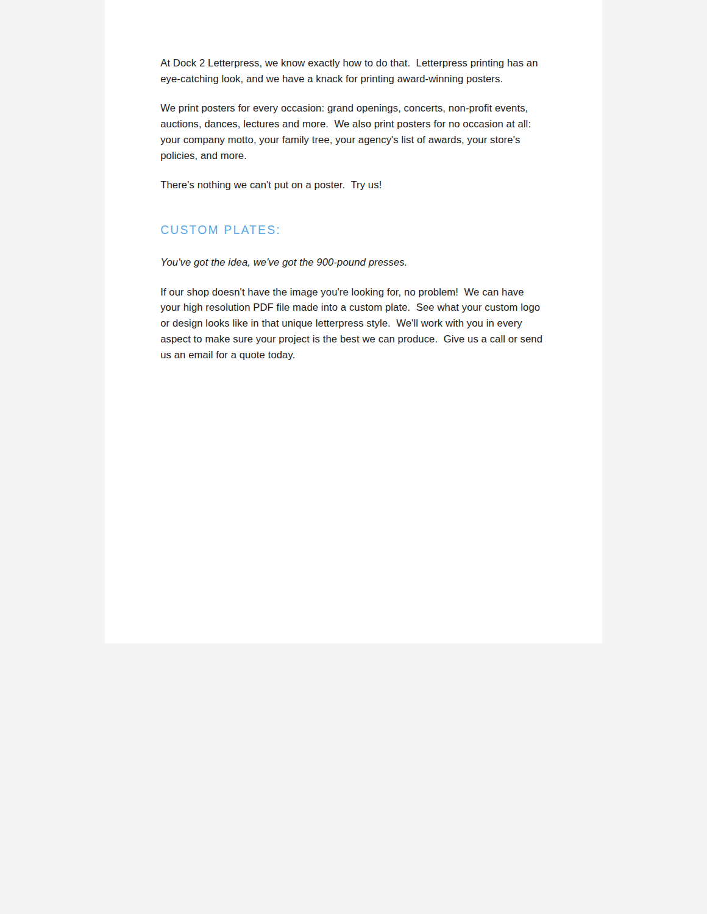At Dock 2 Letterpress, we know exactly how to do that. Letterpress printing has an eye-catching look, and we have a knack for printing award-winning posters.
We print posters for every occasion: grand openings, concerts, non-profit events, auctions, dances, lectures and more. We also print posters for no occasion at all: your company motto, your family tree, your agency's list of awards, your store's policies, and more.
There's nothing we can't put on a poster. Try us!
CUSTOM PLATES:
You've got the idea, we've got the 900-pound presses.
If our shop doesn't have the image you're looking for, no problem! We can have your high resolution PDF file made into a custom plate. See what your custom logo or design looks like in that unique letterpress style. We'll work with you in every aspect to make sure your project is the best we can produce. Give us a call or send us an email for a quote today.